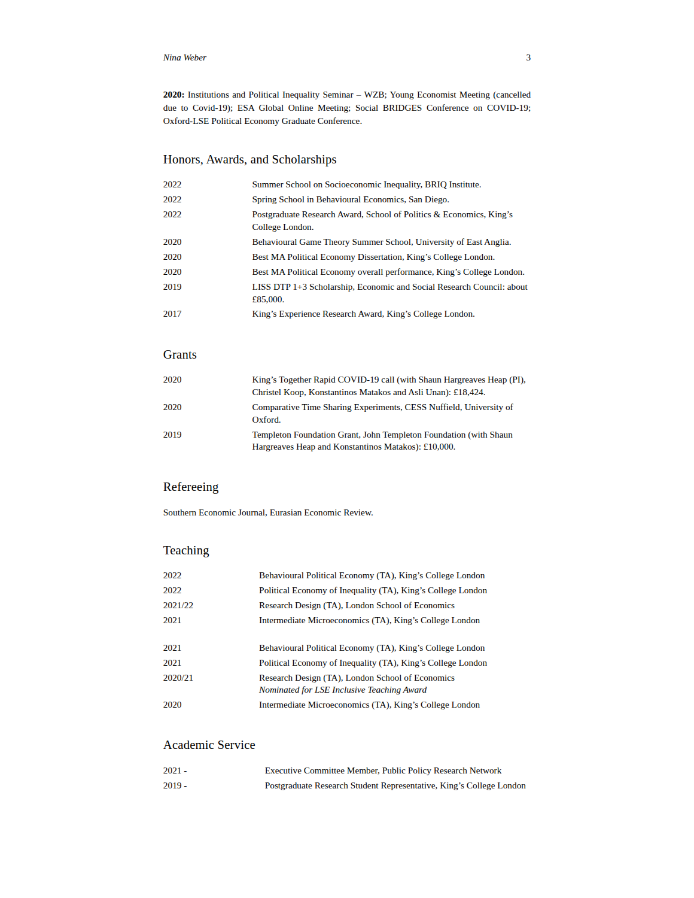Nina Weber 3
2020: Institutions and Political Inequality Seminar – WZB; Young Economist Meeting (cancelled due to Covid-19); ESA Global Online Meeting; Social BRIDGES Conference on COVID-19; Oxford-LSE Political Economy Graduate Conference.
Honors, Awards, and Scholarships
| 2022 | Summer School on Socioeconomic Inequality, BRIQ Institute. |
| 2022 | Spring School in Behavioural Economics, San Diego. |
| 2022 | Postgraduate Research Award, School of Politics & Economics, King’s College London. |
| 2020 | Behavioural Game Theory Summer School, University of East Anglia. |
| 2020 | Best MA Political Economy Dissertation, King’s College London. |
| 2020 | Best MA Political Economy overall performance, King’s College London. |
| 2019 | LISS DTP 1+3 Scholarship, Economic and Social Research Council: about £85,000. |
| 2017 | King’s Experience Research Award, King’s College London. |
Grants
| 2020 | King’s Together Rapid COVID-19 call (with Shaun Hargreaves Heap (PI), Christel Koop, Konstantinos Matakos and Asli Unan): £18,424. |
| 2020 | Comparative Time Sharing Experiments, CESS Nuffield, University of Oxford. |
| 2019 | Templeton Foundation Grant, John Templeton Foundation (with Shaun Hargreaves Heap and Konstantinos Matakos): £10,000. |
Refereeing
Southern Economic Journal, Eurasian Economic Review.
Teaching
| 2022 | Behavioural Political Economy (TA), King’s College London |
| 2022 | Political Economy of Inequality (TA), King’s College London |
| 2021/22 | Research Design (TA), London School of Economics |
| 2021 | Intermediate Microeconomics (TA), King’s College London |
| 2021 | Behavioural Political Economy (TA), King’s College London |
| 2021 | Political Economy of Inequality (TA), King’s College London |
| 2020/21 | Research Design (TA), London School of Economics Nominated for LSE Inclusive Teaching Award |
| 2020 | Intermediate Microeconomics (TA), King’s College London |
Academic Service
| 2021 - | Executive Committee Member, Public Policy Research Network |
| 2019 - | Postgraduate Research Student Representative, King’s College London |